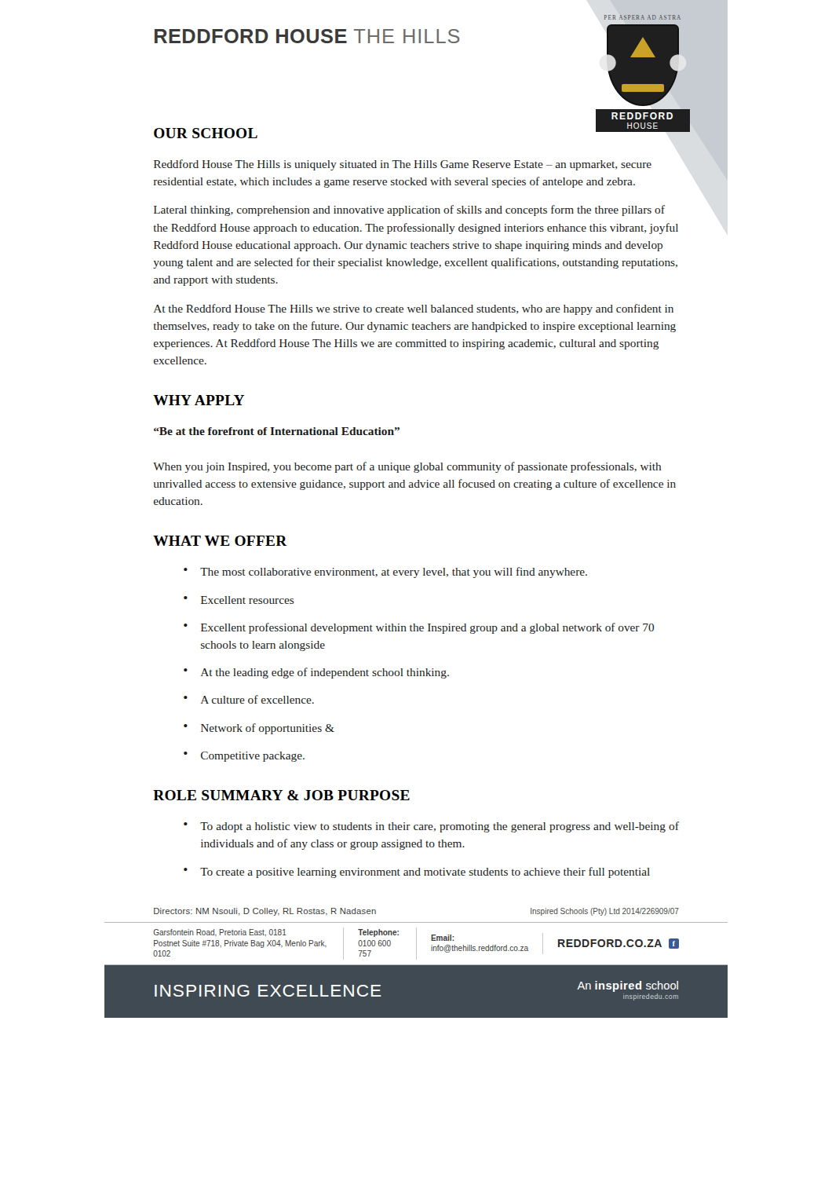REDDFORD HOUSE THE HILLS
PER ASPERA AD ASTRA
REDDFORD HOUSE
OUR SCHOOL
Reddford House The Hills is uniquely situated in The Hills Game Reserve Estate – an upmarket, secure residential estate, which includes a game reserve stocked with several species of antelope and zebra.
Lateral thinking, comprehension and innovative application of skills and concepts form the three pillars of the Reddford House approach to education. The professionally designed interiors enhance this vibrant, joyful Reddford House educational approach. Our dynamic teachers strive to shape inquiring minds and develop young talent and are selected for their specialist knowledge, excellent qualifications, outstanding reputations, and rapport with students.
At the Reddford House The Hills we strive to create well balanced students, who are happy and confident in themselves, ready to take on the future. Our dynamic teachers are handpicked to inspire exceptional learning experiences. At Reddford House The Hills we are committed to inspiring academic, cultural and sporting excellence.
WHY APPLY
“Be at the forefront of International Education”
When you join Inspired, you become part of a unique global community of passionate professionals, with unrivalled access to extensive guidance, support and advice all focused on creating a culture of excellence in education.
WHAT WE OFFER
The most collaborative environment, at every level, that you will find anywhere.
Excellent resources
Excellent professional development within the Inspired group and a global network of over 70 schools to learn alongside
At the leading edge of independent school thinking.
A culture of excellence.
Network of opportunities &
Competitive package.
ROLE SUMMARY & JOB PURPOSE
To adopt a holistic view to students in their care, promoting the general progress and well-being of individuals and of any class or group assigned to them.
To create a positive learning environment and motivate students to achieve their full potential
Directors: NM Nsouli, D Colley, RL Rostas, R Nadasen
Inspired Schools (Pty) Ltd 2014/226909/07
Garsfontein Road, Pretoria East, 0181
Postnet Suite #718, Private Bag X04, Menlo Park, 0102
Telephone:
0100 600 757
Email:
info@thehills.reddford.co.za
REDDFORD.CO.ZA f
INSPIRING EXCELLENCE
An inspired school inspirededu.com